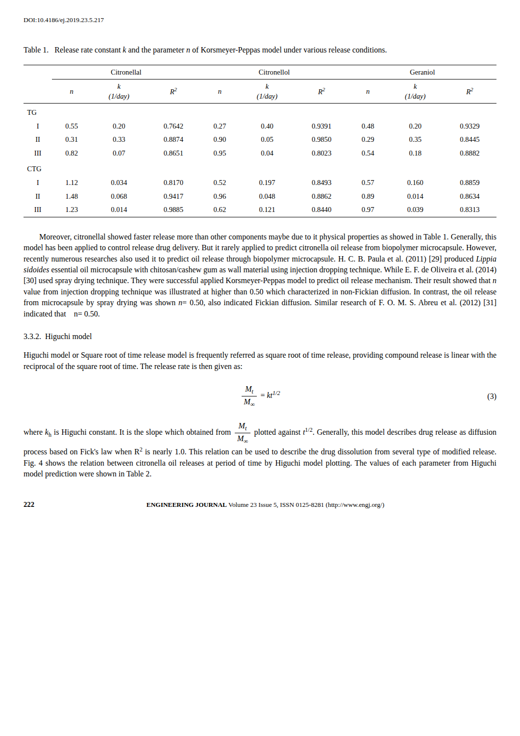DOI:10.4186/ej.2019.23.5.217
Table 1. Release rate constant k and the parameter n of Korsmeyer-Peppas model under various release conditions.
| | Citronellal | Citronellol | Geraniol |
| --- | --- | --- | --- |
| | n | k (1/day) | R 2 | n | k (1/day) | R 2 | n | k (1/day) | R 2 |
| TG |
| I | 0.55 | 0.20 | 0.7642 | 0.27 | 0.40 | 0.9391 | 0.48 | 0.20 | 0.9329 |
| II | 0.31 | 0.33 | 0.8874 | 0.90 | 0.05 | 0.9850 | 0.29 | 0.35 | 0.8445 |
| III | 0.82 | 0.07 | 0.8651 | 0.95 | 0.04 | 0.8023 | 0.54 | 0.18 | 0.8882 |
| CTG |
| I | 1.12 | 0.034 | 0.8170 | 0.52 | 0.197 | 0.8493 | 0.57 | 0.160 | 0.8859 |
| II | 1.48 | 0.068 | 0.9417 | 0.96 | 0.048 | 0.8862 | 0.89 | 0.014 | 0.8634 |
| III | 1.23 | 0.014 | 0.9885 | 0.62 | 0.121 | 0.8440 | 0.97 | 0.039 | 0.8313 |
Moreover, citronellal showed faster release more than other components maybe due to it physical properties as showed in Table 1. Generally, this model has been applied to control release drug delivery. But it rarely applied to predict citronella oil release from biopolymer microcapsule. However, recently numerous researches also used it to predict oil release through biopolymer microcapsule. H. C. B. Paula et al. (2011) [29] produced Lippia sidoides essential oil microcapsule with chitosan/cashew gum as wall material using injection dropping technique. While E. F. de Oliveira et al. (2014) [30] used spray drying technique. They were successful applied Korsmeyer-Peppas model to predict oil release mechanism. Their result showed that n value from injection dropping technique was illustrated at higher than 0.50 which characterized in non-Fickian diffusion. In contrast, the oil release from microcapsule by spray drying was shown n= 0.50, also indicated Fickian diffusion. Similar research of F. O. M. S. Abreu et al. (2012) [31] indicated that n= 0.50.
3.3.2. Higuchi model
Higuchi model or Square root of time release model is frequently referred as square root of time release, providing compound release is linear with the reciprocal of the square root of time. The release rate is then given as:
Mt M∞ = kt1/2 (3)
where kh is Higuchi constant. It is the slope which obtained from Mt M∞ plotted against t1/2. Generally, this model describes drug release as diffusion process based on Fick's law when R2 is nearly 1.0. This relation can be used to describe the drug dissolution from several type of modified release. Fig. 4 shows the relation between citronella oil releases at period of time by Higuchi model plotting. The values of each parameter from Higuchi model prediction were shown in Table 2.
222 ENGINEERING JOURNAL Volume 23 Issue 5, ISSN 0125-8281 (http://www.engj.org/)